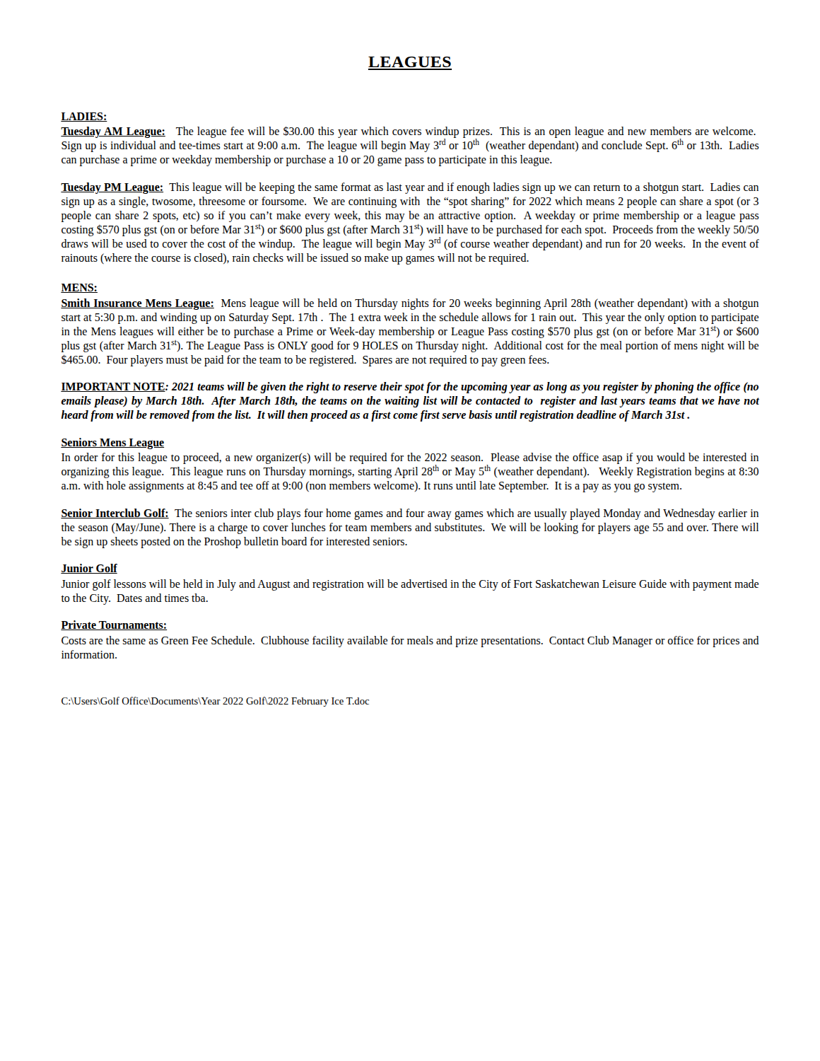LEAGUES
LADIES:
Tuesday AM League: The league fee will be $30.00 this year which covers windup prizes. This is an open league and new members are welcome. Sign up is individual and tee-times start at 9:00 a.m. The league will begin May 3rd or 10th (weather dependant) and conclude Sept. 6th or 13th. Ladies can purchase a prime or weekday membership or purchase a 10 or 20 game pass to participate in this league.
Tuesday PM League: This league will be keeping the same format as last year and if enough ladies sign up we can return to a shotgun start. Ladies can sign up as a single, twosome, threesome or foursome. We are continuing with the “spot sharing” for 2022 which means 2 people can share a spot (or 3 people can share 2 spots, etc) so if you can’t make every week, this may be an attractive option. A weekday or prime membership or a league pass costing $570 plus gst (on or before Mar 31st) or $600 plus gst (after March 31st) will have to be purchased for each spot. Proceeds from the weekly 50/50 draws will be used to cover the cost of the windup. The league will begin May 3rd (of course weather dependant) and run for 20 weeks. In the event of rainouts (where the course is closed), rain checks will be issued so make up games will not be required.
MENS:
Smith Insurance Mens League: Mens league will be held on Thursday nights for 20 weeks beginning April 28th (weather dependant) with a shotgun start at 5:30 p.m. and winding up on Saturday Sept. 17th . The 1 extra week in the schedule allows for 1 rain out. This year the only option to participate in the Mens leagues will either be to purchase a Prime or Week-day membership or League Pass costing $570 plus gst (on or before Mar 31st) or $600 plus gst (after March 31st). The League Pass is ONLY good for 9 HOLES on Thursday night. Additional cost for the meal portion of mens night will be $465.00. Four players must be paid for the team to be registered. Spares are not required to pay green fees.
IMPORTANT NOTE: 2021 teams will be given the right to reserve their spot for the upcoming year as long as you register by phoning the office (no emails please) by March 18th. After March 18th, the teams on the waiting list will be contacted to register and last years teams that we have not heard from will be removed from the list. It will then proceed as a first come first serve basis until registration deadline of March 31st .
Seniors Mens League
In order for this league to proceed, a new organizer(s) will be required for the 2022 season. Please advise the office asap if you would be interested in organizing this league. This league runs on Thursday mornings, starting April 28th or May 5th (weather dependant). Weekly Registration begins at 8:30 a.m. with hole assignments at 8:45 and tee off at 9:00 (non members welcome). It runs until late September. It is a pay as you go system.
Senior Interclub Golf: The seniors inter club plays four home games and four away games which are usually played Monday and Wednesday earlier in the season (May/June). There is a charge to cover lunches for team members and substitutes. We will be looking for players age 55 and over. There will be sign up sheets posted on the Proshop bulletin board for interested seniors.
Junior Golf
Junior golf lessons will be held in July and August and registration will be advertised in the City of Fort Saskatchewan Leisure Guide with payment made to the City. Dates and times tba.
Private Tournaments:
Costs are the same as Green Fee Schedule. Clubhouse facility available for meals and prize presentations. Contact Club Manager or office for prices and information.
C:\Users\Golf Office\Documents\Year 2022 Golf\2022 February Ice T.doc